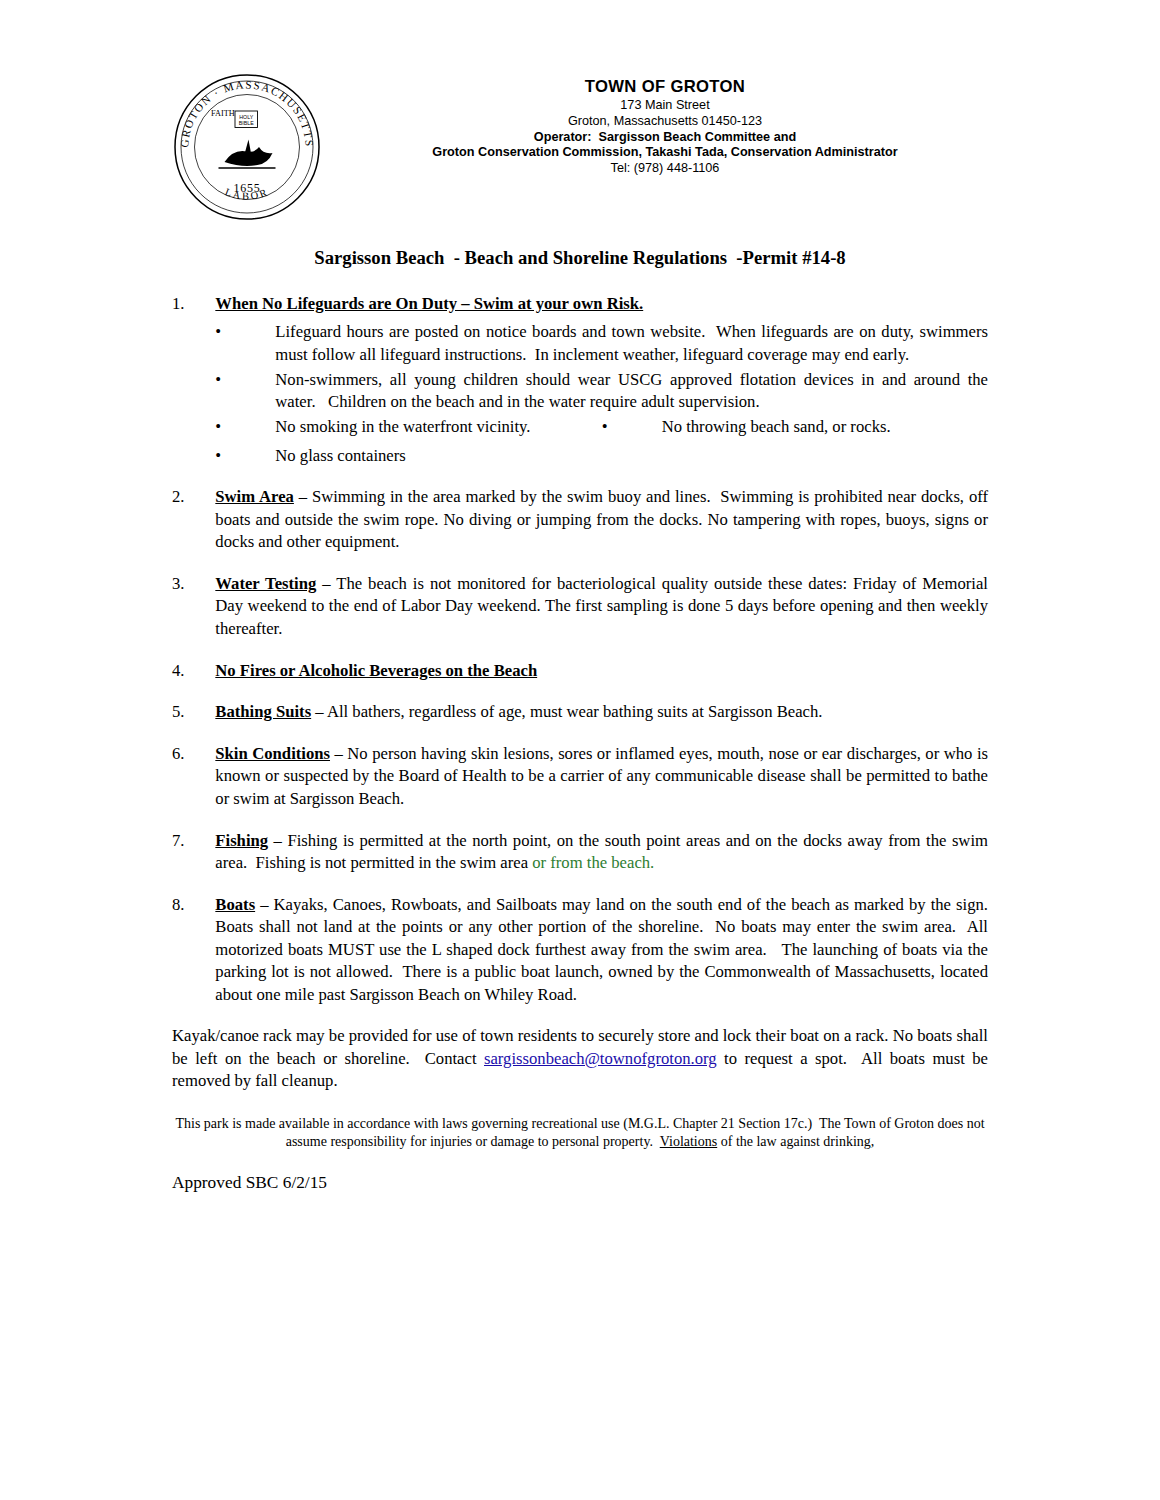GROTON · MASSACHUSETTS LABOR FAITH HOLY BIBLE 1655
TOWN OF GROTON
173 Main Street
Groton, Massachusetts 01450-123
Operator: Sargisson Beach Committee and
Groton Conservation Commission, Takashi Tada, Conservation Administrator
Tel: (978) 448-1106
Sargisson Beach - Beach and Shoreline Regulations -Permit #14-8
When No Lifeguards are On Duty – Swim at your own Risk.
Lifeguard hours are posted on notice boards and town website. When lifeguards are on duty, swimmers must follow all lifeguard instructions. In inclement weather, lifeguard coverage may end early.
Non-swimmers, all young children should wear USCG approved flotation devices in and around the water. Children on the beach and in the water require adult supervision.
No smoking in the waterfront vicinity.
No throwing beach sand, or rocks.
No glass containers
Swim Area – Swimming in the area marked by the swim buoy and lines. Swimming is prohibited near docks, off boats and outside the swim rope. No diving or jumping from the docks. No tampering with ropes, buoys, signs or docks and other equipment.
Water Testing – The beach is not monitored for bacteriological quality outside these dates: Friday of Memorial Day weekend to the end of Labor Day weekend. The first sampling is done 5 days before opening and then weekly thereafter.
No Fires or Alcoholic Beverages on the Beach
Bathing Suits – All bathers, regardless of age, must wear bathing suits at Sargisson Beach.
Skin Conditions – No person having skin lesions, sores or inflamed eyes, mouth, nose or ear discharges, or who is known or suspected by the Board of Health to be a carrier of any communicable disease shall be permitted to bathe or swim at Sargisson Beach.
Fishing – Fishing is permitted at the north point, on the south point areas and on the docks away from the swim area. Fishing is not permitted in the swim area or from the beach.
Boats – Kayaks, Canoes, Rowboats, and Sailboats may land on the south end of the beach as marked by the sign. Boats shall not land at the points or any other portion of the shoreline. No boats may enter the swim area. All motorized boats MUST use the L shaped dock furthest away from the swim area. The launching of boats via the parking lot is not allowed. There is a public boat launch, owned by the Commonwealth of Massachusetts, located about one mile past Sargisson Beach on Whiley Road.
Kayak/canoe rack may be provided for use of town residents to securely store and lock their boat on a rack. No boats shall be left on the beach or shoreline. Contact sargissonbeach@townofgroton.org to request a spot. All boats must be removed by fall cleanup.
This park is made available in accordance with laws governing recreational use (M.G.L. Chapter 21 Section 17c.) The Town of Groton does not assume responsibility for injuries or damage to personal property. Violations of the law against drinking,
Approved SBC 6/2/15